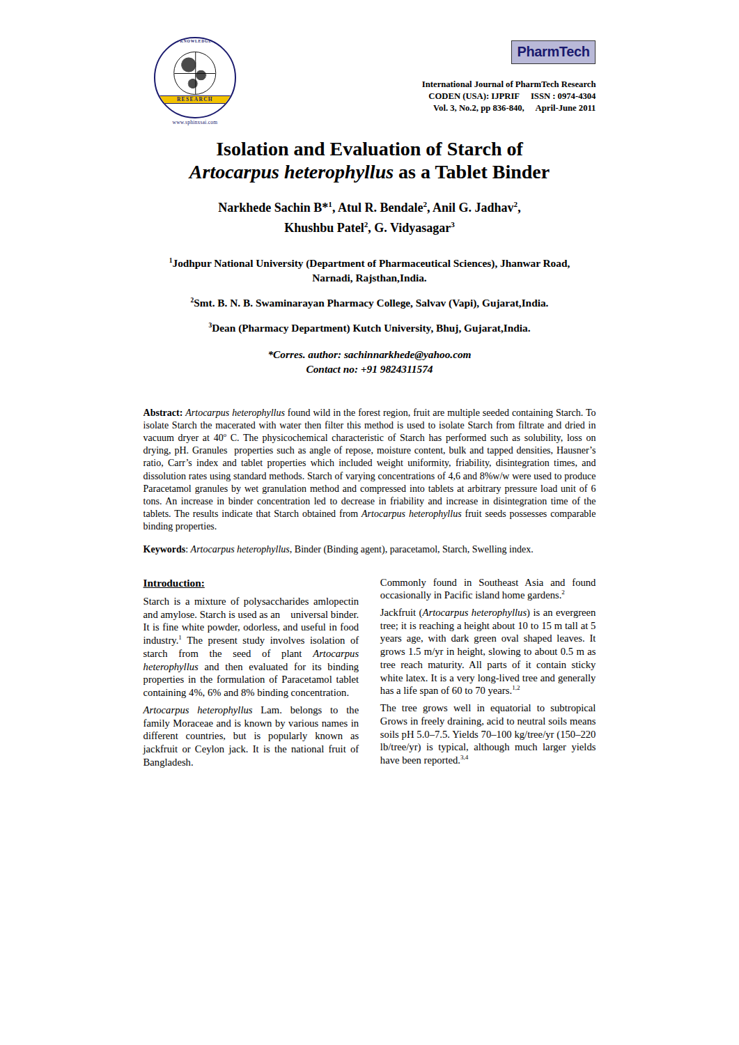SPHINX KNOWLEDGE HOUSE
RESEARCH
www.sphinxsai.com
PharmTech
International Journal of PharmTech Research
CODEN (USA): IJPRIF ISSN : 0974-4304
Vol. 3, No.2, pp 836-840, April-June 2011
Isolation and Evaluation of Starch of
Artocarpus heterophyllus as a Tablet Binder
Narkhede Sachin B*1, Atul R. Bendale2, Anil G. Jadhav2,
Khushbu Patel2, G. Vidyasagar3
1Jodhpur National University (Department of Pharmaceutical Sciences), Jhanwar Road,
Narnadi, Rajsthan,India.
2Smt. B. N. B. Swaminarayan Pharmacy College, Salvav (Vapi), Gujarat,India.
3Dean (Pharmacy Department) Kutch University, Bhuj, Gujarat,India.
*Corres. author: sachinnarkhede@yahoo.com
Contact no: +91 9824311574
Abstract: Artocarpus heterophyllus found wild in the forest region, fruit are multiple seeded containing Starch. To isolate Starch the macerated with water then filter this method is used to isolate Starch from filtrate and dried in vacuum dryer at 40o C. The physicochemical characteristic of Starch has performed such as solubility, loss on drying, pH. Granules properties such as angle of repose, moisture content, bulk and tapped densities, Hausner’s ratio, Carr’s index and tablet properties which included weight uniformity, friability, disintegration times, and dissolution rates using standard methods. Starch of varying concentrations of 4,6 and 8%w/w were used to produce Paracetamol granules by wet granulation method and compressed into tablets at arbitrary pressure load unit of 6 tons. An increase in binder concentration led to decrease in friability and increase in disintegration time of the tablets. The results indicate that Starch obtained from Artocarpus heterophyllus fruit seeds possesses comparable binding properties.
Keywords: Artocarpus heterophyllus, Binder (Binding agent), paracetamol, Starch, Swelling index.
Introduction:
Starch is a mixture of polysaccharides amlopectin and amylose. Starch is used as an universal binder. It is fine white powder, odorless, and useful in food industry.1 The present study involves isolation of starch from the seed of plant Artocarpus heterophyllus and then evaluated for its binding properties in the formulation of Paracetamol tablet containing 4%, 6% and 8% binding concentration.
Artocarpus heterophyllus Lam. belongs to the family Moraceae and is known by various names in different countries, but is popularly known as jackfruit or Ceylon jack. It is the national fruit of Bangladesh.
Commonly found in Southeast Asia and found occasionally in Pacific island home gardens.2
Jackfruit (Artocarpus heterophyllus) is an evergreen tree; it is reaching a height about 10 to 15 m tall at 5 years age, with dark green oval shaped leaves. It grows 1.5 m/yr in height, slowing to about 0.5 m as tree reach maturity. All parts of it contain sticky white latex. It is a very long-lived tree and generally has a life span of 60 to 70 years.1,2
The tree grows well in equatorial to subtropical Grows in freely draining, acid to neutral soils means soils pH 5.0–7.5. Yields 70–100 kg/tree/yr (150–220 lb/tree/yr) is typical, although much larger yields have been reported.3,4